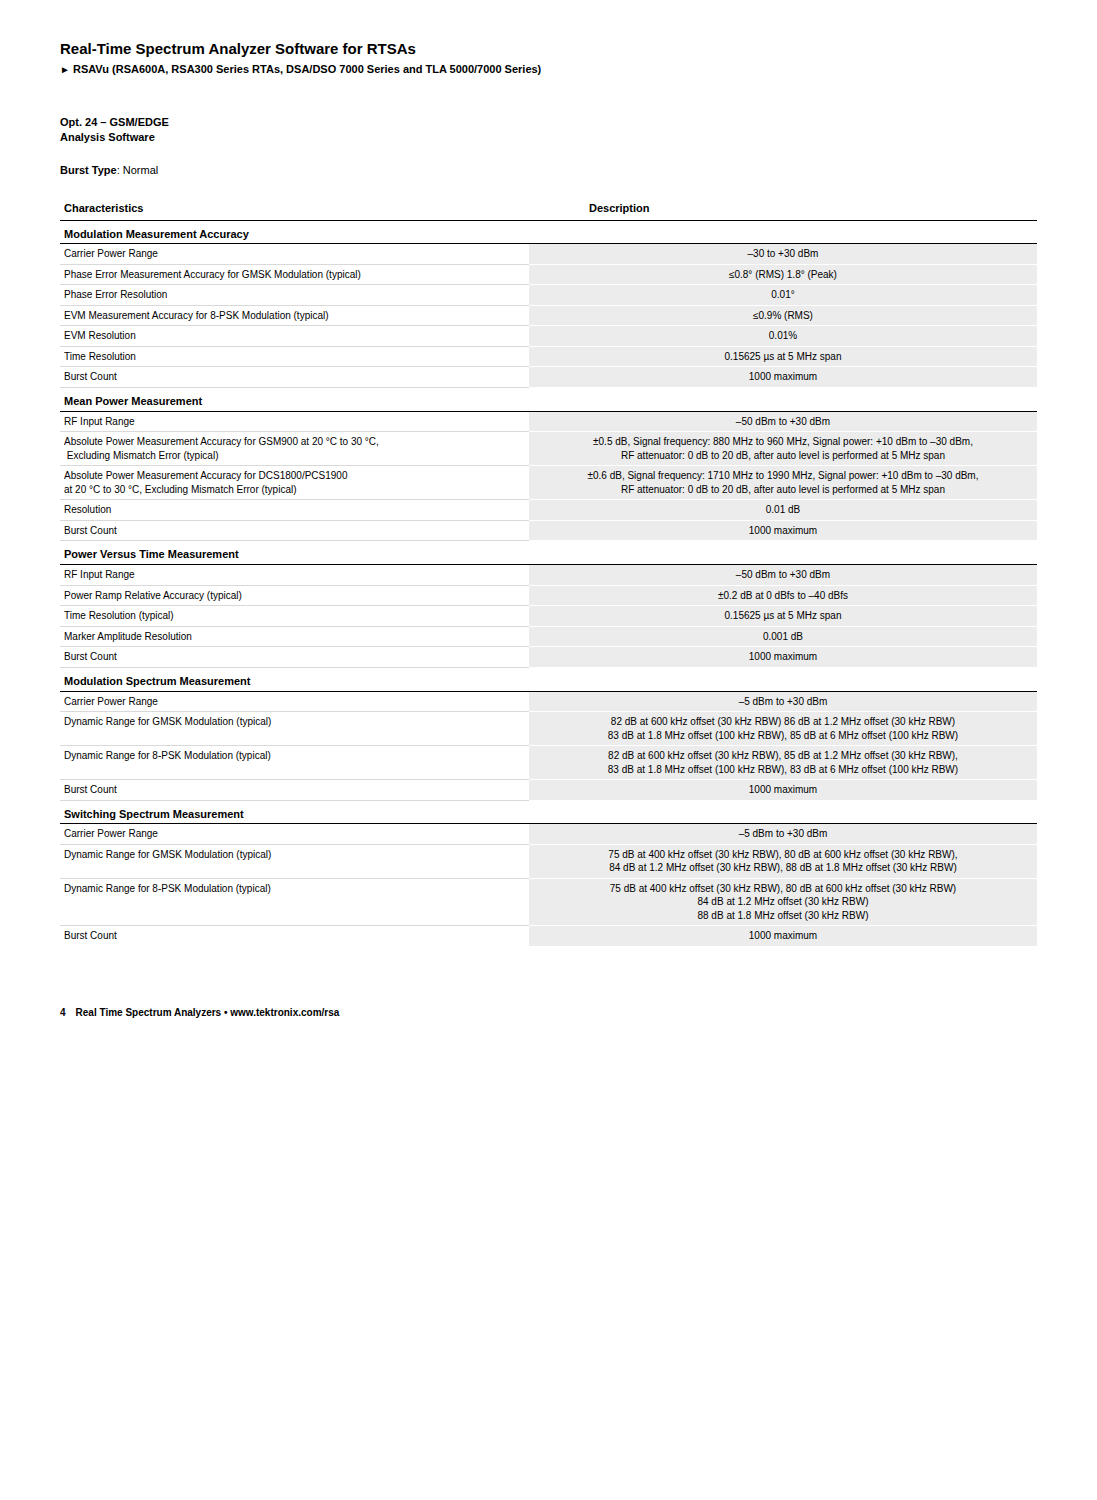Real-Time Spectrum Analyzer Software for RTSAs
► RSAVu (RSA600A, RSA300 Series RTAs, DSA/DSO 7000 Series and TLA 5000/7000 Series)
Opt. 24 – GSM/EDGE
Analysis Software
Burst Type: Normal
| Characteristics | Description |
| --- | --- |
| Modulation Measurement Accuracy |
| Carrier Power Range | –30 to +30 dBm |
| Phase Error Measurement Accuracy for GMSK Modulation (typical) | ≤0.8° (RMS) 1.8° (Peak) |
| Phase Error Resolution | 0.01° |
| EVM Measurement Accuracy for 8-PSK Modulation (typical) | ≤0.9% (RMS) |
| EVM Resolution | 0.01% |
| Time Resolution | 0.15625 µs at 5 MHz span |
| Burst Count | 1000 maximum |
| Mean Power Measurement |
| RF Input Range | –50 dBm to +30 dBm |
| Absolute Power Measurement Accuracy for GSM900 at 20 °C to 30 °C, Excluding Mismatch Error (typical) | ±0.5 dB, Signal frequency: 880 MHz to 960 MHz, Signal power: +10 dBm to –30 dBm, RF attenuator: 0 dB to 20 dB, after auto level is performed at 5 MHz span |
| Absolute Power Measurement Accuracy for DCS1800/PCS1900 at 20 °C to 30 °C, Excluding Mismatch Error (typical) | ±0.6 dB, Signal frequency: 1710 MHz to 1990 MHz, Signal power: +10 dBm to –30 dBm, RF attenuator: 0 dB to 20 dB, after auto level is performed at 5 MHz span |
| Resolution | 0.01 dB |
| Burst Count | 1000 maximum |
| Power Versus Time Measurement |
| RF Input Range | –50 dBm to +30 dBm |
| Power Ramp Relative Accuracy (typical) | ±0.2 dB at 0 dBfs to –40 dBfs |
| Time Resolution (typical) | 0.15625 µs at 5 MHz span |
| Marker Amplitude Resolution | 0.001 dB |
| Burst Count | 1000 maximum |
| Modulation Spectrum Measurement |
| Carrier Power Range | –5 dBm to +30 dBm |
| Dynamic Range for GMSK Modulation (typical) | 82 dB at 600 kHz offset (30 kHz RBW) 86 dB at 1.2 MHz offset (30 kHz RBW) 83 dB at 1.8 MHz offset (100 kHz RBW), 85 dB at 6 MHz offset (100 kHz RBW) |
| Dynamic Range for 8-PSK Modulation (typical) | 82 dB at 600 kHz offset (30 kHz RBW), 85 dB at 1.2 MHz offset (30 kHz RBW), 83 dB at 1.8 MHz offset (100 kHz RBW), 83 dB at 6 MHz offset (100 kHz RBW) |
| Burst Count | 1000 maximum |
| Switching Spectrum Measurement |
| Carrier Power Range | –5 dBm to +30 dBm |
| Dynamic Range for GMSK Modulation (typical) | 75 dB at 400 kHz offset (30 kHz RBW), 80 dB at 600 kHz offset (30 kHz RBW), 84 dB at 1.2 MHz offset (30 kHz RBW), 88 dB at 1.8 MHz offset (30 kHz RBW) |
| Dynamic Range for 8-PSK Modulation (typical) | 75 dB at 400 kHz offset (30 kHz RBW), 80 dB at 600 kHz offset (30 kHz RBW) 84 dB at 1.2 MHz offset (30 kHz RBW) 88 dB at 1.8 MHz offset (30 kHz RBW) |
| Burst Count | 1000 maximum |
4 Real Time Spectrum Analyzers • www.tektronix.com/rsa